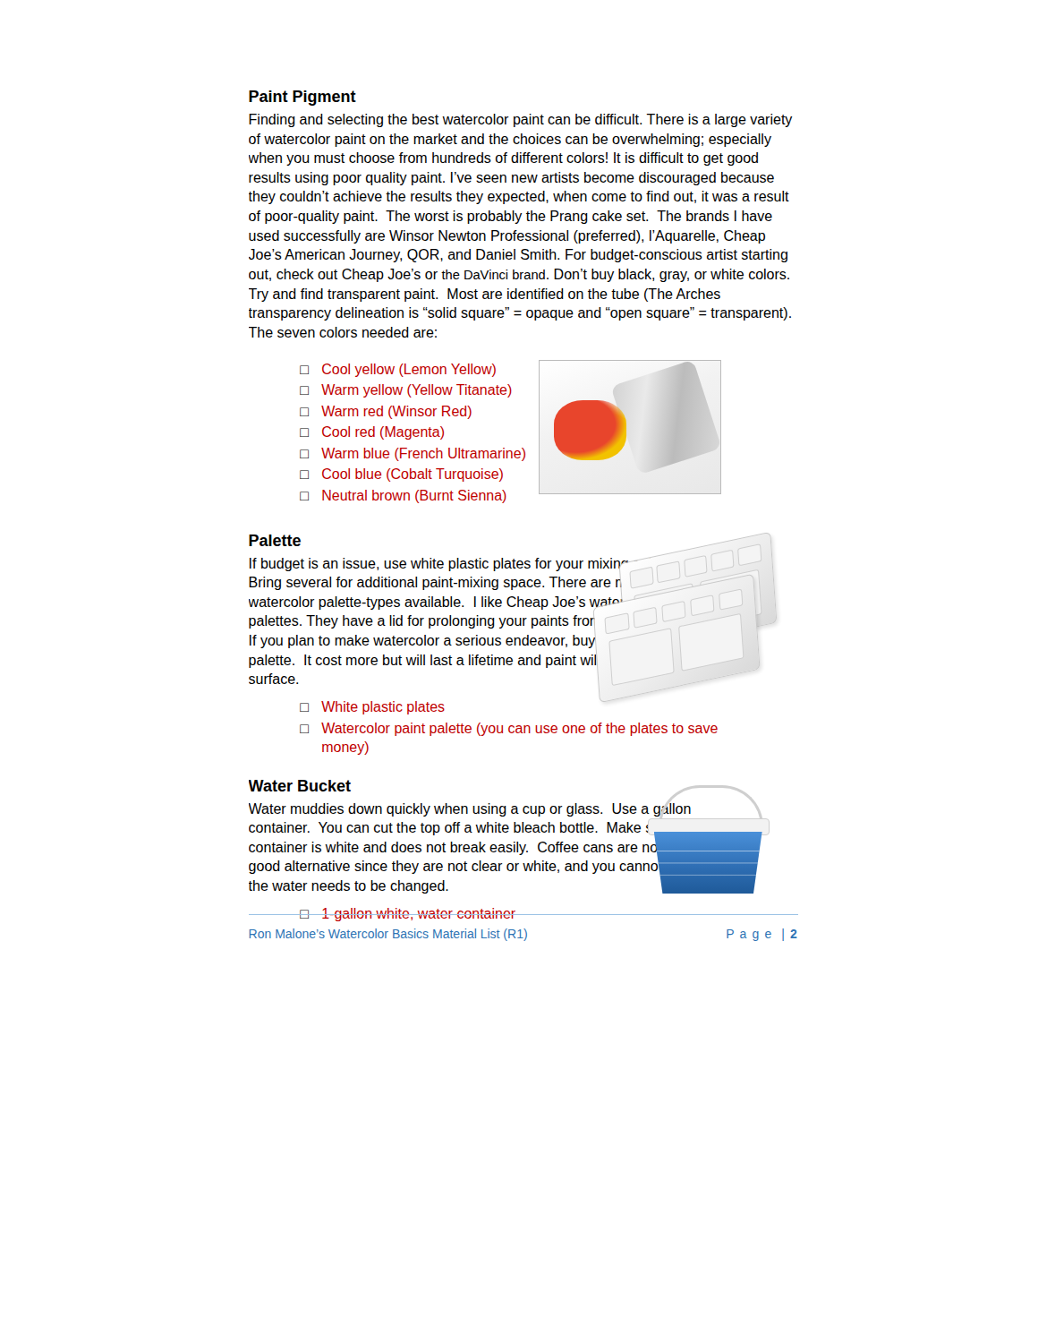Paint Pigment
Finding and selecting the best watercolor paint can be difficult. There is a large variety of watercolor paint on the market and the choices can be overwhelming; especially when you must choose from hundreds of different colors! It is difficult to get good results using poor quality paint. I’ve seen new artists become discouraged because they couldn’t achieve the results they expected, when come to find out, it was a result of poor-quality paint. The worst is probably the Prang cake set. The brands I have used successfully are Winsor Newton Professional (preferred), l’Aquarelle, Cheap Joe’s American Journey, QOR, and Daniel Smith. For budget-conscious artist starting out, check out Cheap Joe’s or the DaVinci brand. Don’t buy black, gray, or white colors. Try and find transparent paint. Most are identified on the tube (The Arches transparency delineation is “solid square” = opaque and “open square” = transparent). The seven colors needed are:
Cool yellow (Lemon Yellow)
Warm yellow (Yellow Titanate)
Warm red (Winsor Red)
Cool red (Magenta)
Warm blue (French Ultramarine)
Cool blue (Cobalt Turquoise)
Neutral brown (Burnt Sienna)
Palette
If budget is an issue, use white plastic plates for your mixing palette. Bring several for additional paint-mixing space. There are many watercolor palette-types available. I like Cheap Joe’s watercolor palettes. They have a lid for prolonging your paints from drying out. If you plan to make watercolor a serious endeavor, buy a porcelain palette. It cost more but will last a lifetime and paint will not stain the surface.
White plastic plates
Watercolor paint palette (you can use one of the plates to save money)
Water Bucket
Water muddies down quickly when using a cup or glass. Use a gallon container. You can cut the top off a white bleach bottle. Make sure the container is white and does not break easily. Coffee cans are not a good alternative since they are not clear or white, and you cannot see if the water needs to be changed.
1-gallon white, water container
Ron Malone’s Watercolor Basics Material List (R1) P a g e | 2